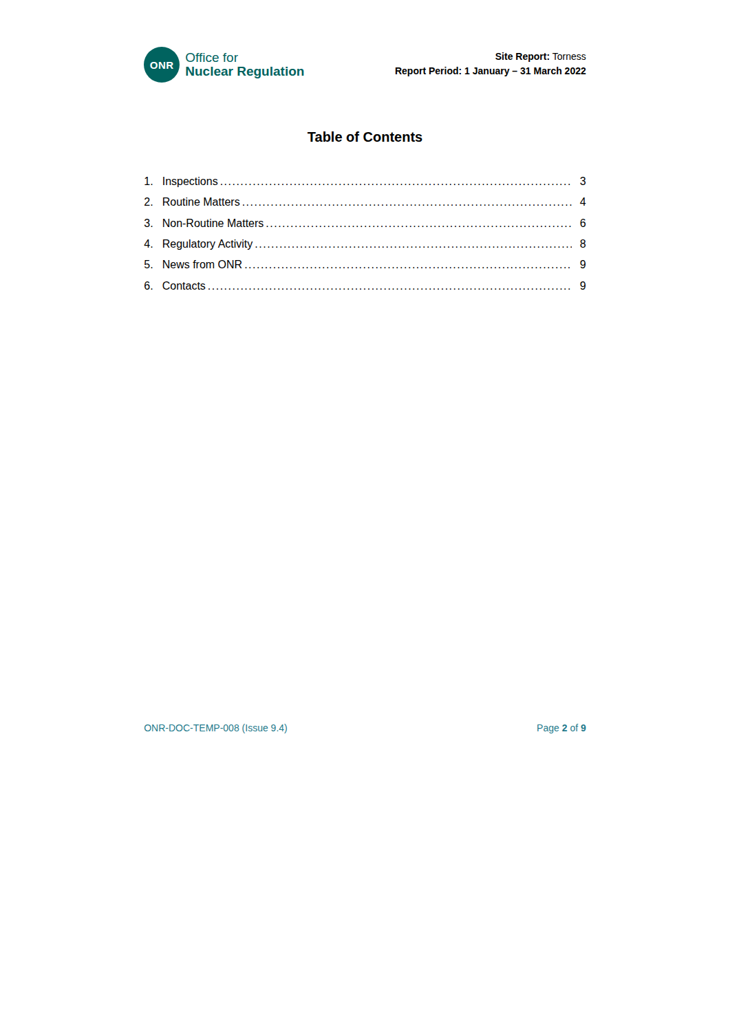ONR
Office for
Nuclear Regulation
Site Report: Torness
Report Period: 1 January – 31 March 2022
Table of Contents
1. Inspections ........................................................................................................... 3
2. Routine Matters ................................................................................................... 4
3. Non-Routine Matters ............................................................................................. 6
4. Regulatory Activity ................................................................................................ 8
5. News from ONR ................................................................................................... 9
6. Contacts .............................................................................................................. 9
ONR-DOC-TEMP-008 (Issue 9.4)
Page 2 of 9